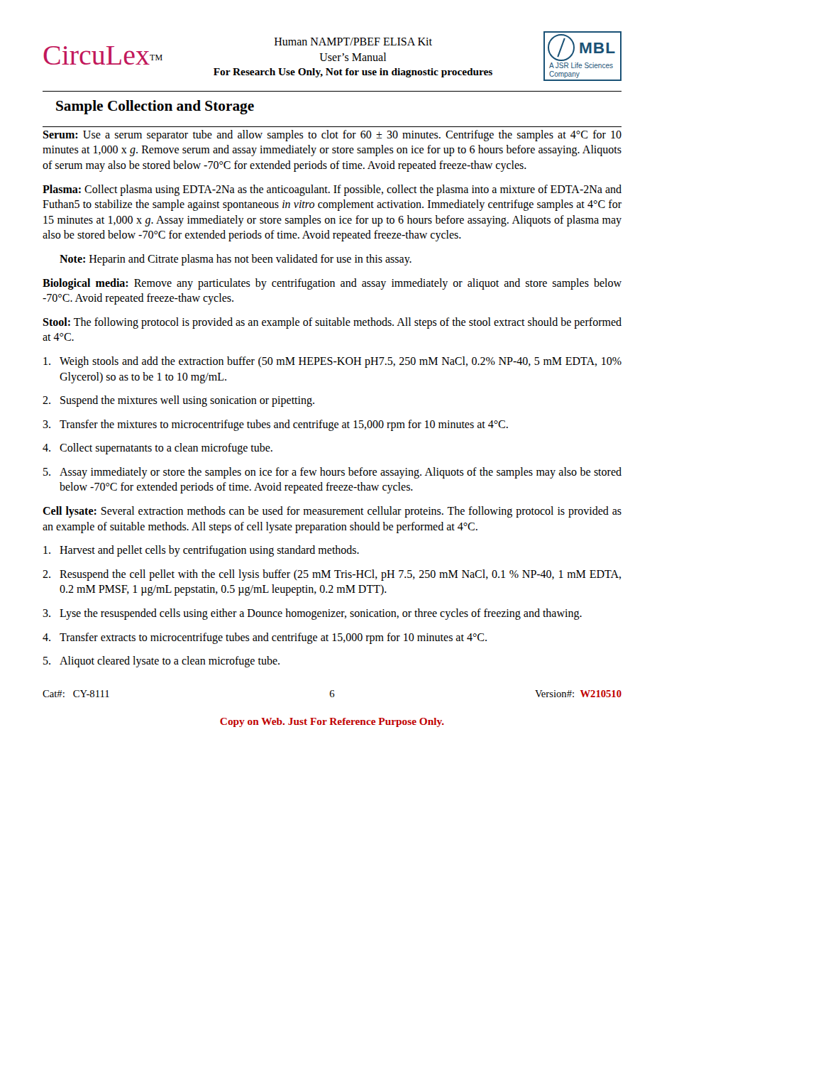CircuLex TM
Human NAMPT/PBEF ELISA Kit
User’s Manual
For Research Use Only, Not for use in diagnostic procedures
MBL
A JSR Life Sciences
Company
Sample Collection and Storage
Serum: Use a serum separator tube and allow samples to clot for 60 ± 30 minutes. Centrifuge the samples at 4°C for 10 minutes at 1,000 x g. Remove serum and assay immediately or store samples on ice for up to 6 hours before assaying. Aliquots of serum may also be stored below -70°C for extended periods of time. Avoid repeated freeze-thaw cycles.
Plasma: Collect plasma using EDTA-2Na as the anticoagulant. If possible, collect the plasma into a mixture of EDTA-2Na and Futhan5 to stabilize the sample against spontaneous in vitro complement activation. Immediately centrifuge samples at 4°C for 15 minutes at 1,000 x g. Assay immediately or store samples on ice for up to 6 hours before assaying. Aliquots of plasma may also be stored below -70°C for extended periods of time. Avoid repeated freeze-thaw cycles.
Note: Heparin and Citrate plasma has not been validated for use in this assay.
Biological media: Remove any particulates by centrifugation and assay immediately or aliquot and store samples below -70°C. Avoid repeated freeze-thaw cycles.
Stool: The following protocol is provided as an example of suitable methods. All steps of the stool extract should be performed at 4°C.
1. Weigh stools and add the extraction buffer (50 mM HEPES-KOH pH7.5, 250 mM NaCl, 0.2% NP-40, 5 mM EDTA, 10% Glycerol) so as to be 1 to 10 mg/mL.
2. Suspend the mixtures well using sonication or pipetting.
3. Transfer the mixtures to microcentrifuge tubes and centrifuge at 15,000 rpm for 10 minutes at 4°C.
4. Collect supernatants to a clean microfuge tube.
5. Assay immediately or store the samples on ice for a few hours before assaying. Aliquots of the samples may also be stored below -70°C for extended periods of time. Avoid repeated freeze-thaw cycles.
Cell lysate: Several extraction methods can be used for measurement cellular proteins. The following protocol is provided as an example of suitable methods. All steps of cell lysate preparation should be performed at 4°C.
1. Harvest and pellet cells by centrifugation using standard methods.
2. Resuspend the cell pellet with the cell lysis buffer (25 mM Tris-HCl, pH 7.5, 250 mM NaCl, 0.1 % NP-40, 1 mM EDTA, 0.2 mM PMSF, 1 µg/mL pepstatin, 0.5 µg/mL leupeptin, 0.2 mM DTT).
3. Lyse the resuspended cells using either a Dounce homogenizer, sonication, or three cycles of freezing and thawing.
4. Transfer extracts to microcentrifuge tubes and centrifuge at 15,000 rpm for 10 minutes at 4°C.
5. Aliquot cleared lysate to a clean microfuge tube.
Cat#: CY-8111
6
Version#: W210510
Copy on Web. Just For Reference Purpose Only.